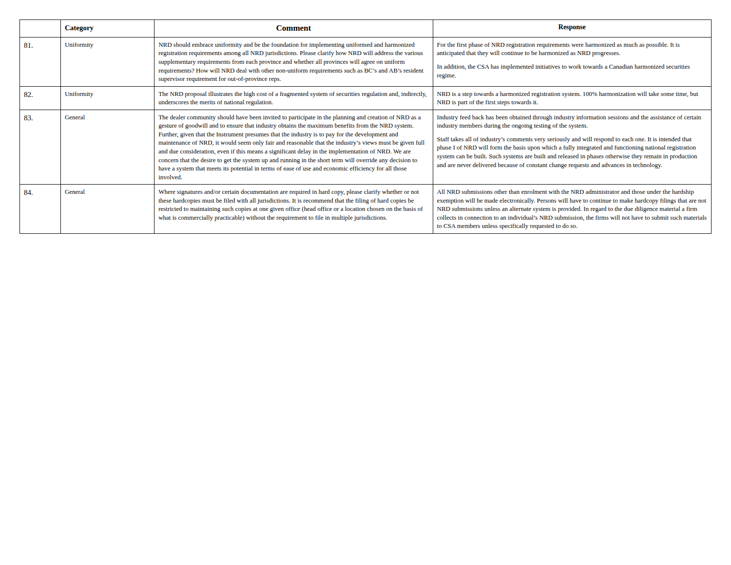| | Category | Comment | Response |
| --- | --- | --- | --- |
| 81. | Uniformity | NRD should embrace uniformity and be the foundation for implementing uniformed and harmonized registration requirements among all NRD jurisdictions. Please clarify how NRD will address the various supplementary requirements from each province and whether all provinces will agree on uniform requirements? How will NRD deal with other non-uniform requirements such as BC’s and AB’s resident supervisor requirement for out-of-province reps. | For the first phase of NRD registration requirements were harmonized as much as possible. It is anticipated that they will continue to be harmonized as NRD progresses. In addition, the CSA has implemented initiatives to work towards a Canadian harmonized securities regime. |
| 82. | Uniformity | The NRD proposal illustrates the high cost of a fragmented system of securities regulation and, indirectly, underscores the merits of national regulation. | NRD is a step towards a harmonized registration system. 100% harmonization will take some time, but NRD is part of the first steps towards it. |
| 83. | General | The dealer community should have been invited to participate in the planning and creation of NRD as a gesture of goodwill and to ensure that industry obtains the maximum benefits from the NRD system. Further, given that the Instrument presumes that the industry is to pay for the development and maintenance of NRD, it would seem only fair and reasonable that the industry’s views must be given full and due consideration, even if this means a significant delay in the implementation of NRD. We are concern that the desire to get the system up and running in the short term will override any decision to have a system that meets its potential in terms of ease of use and economic efficiency for all those involved. | Industry feed back has been obtained through industry information sessions and the assistance of certain industry members during the ongoing testing of the system. Staff takes all of industry’s comments very seriously and will respond to each one. It is intended that phase I of NRD will form the basis upon which a fully integrated and functioning national registration system can be built. Such systems are built and released in phases otherwise they remain in production and are never delivered because of constant change requests and advances in technology. |
| 84. | General | Where signatures and/or certain documentation are required in hard copy, please clarify whether or not these hardcopies must be filed with all jurisdictions. It is recommend that the filing of hard copies be restricted to maintaining such copies at one given office (head office or a location chosen on the basis of what is commercially practicable) without the requirement to file in multiple jurisdictions. | All NRD submissions other than enrolment with the NRD administrator and those under the hardship exemption will be made electronically. Persons will have to continue to make hardcopy filings that are not NRD submissions unless an alternate system is provided. In regard to the due diligence material a firm collects in connection to an individual’s NRD submission, the firms will not have to submit such materials to CSA members unless specifically requested to do so. |